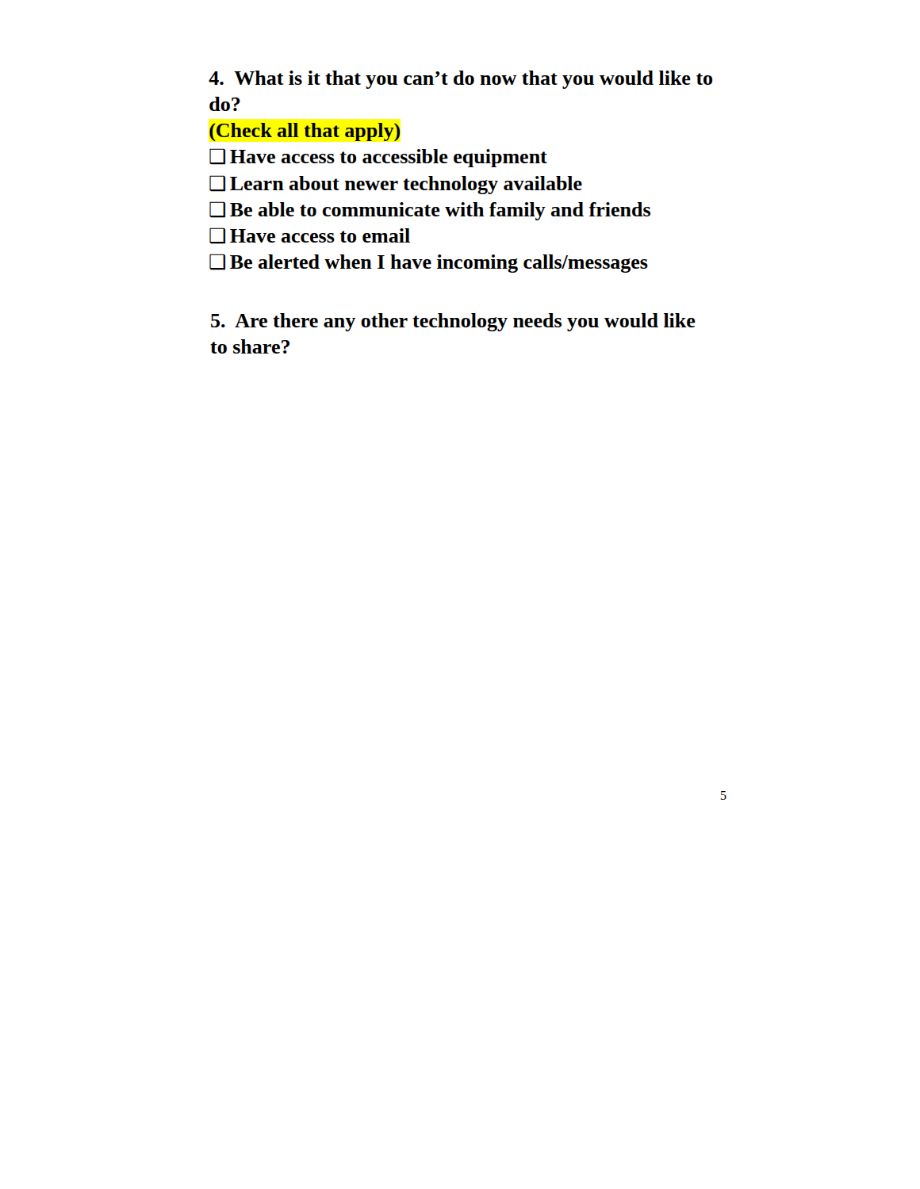4. What is it that you can’t do now that you would like to do?
(Check all that apply)
Have access to accessible equipment
Learn about newer technology available
Be able to communicate with family and friends
Have access to email
Be alerted when I have incoming calls/messages
5. Are there any other technology needs you would like to share?
5